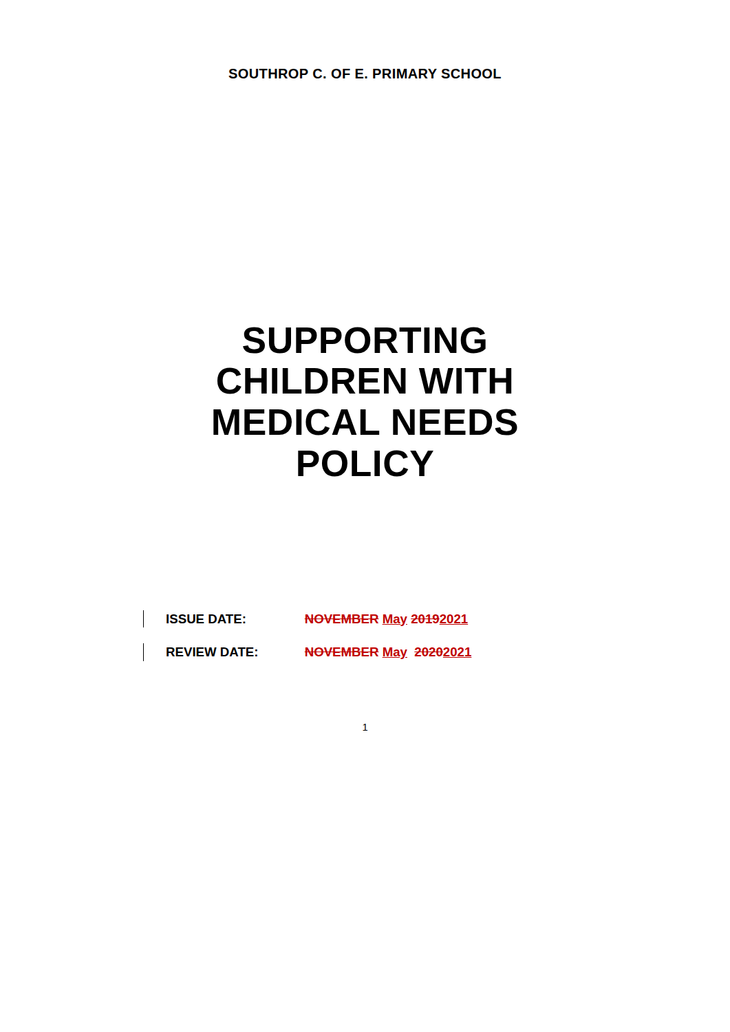SOUTHROP C. OF E. PRIMARY SCHOOL
SUPPORTING CHILDREN WITH MEDICAL NEEDS POLICY
ISSUE DATE: NOVEMBER May 20192021
REVIEW DATE: NOVEMBER May 20202021
1